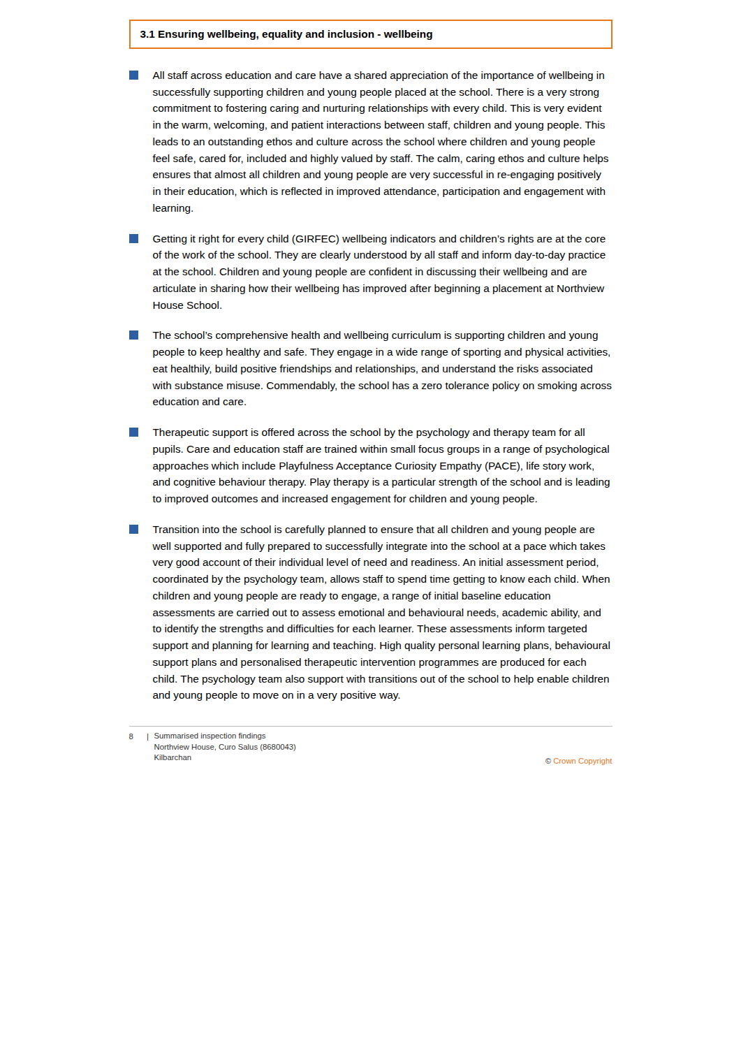3.1 Ensuring wellbeing, equality and inclusion - wellbeing
All staff across education and care have a shared appreciation of the importance of wellbeing in successfully supporting children and young people placed at the school. There is a very strong commitment to fostering caring and nurturing relationships with every child. This is very evident in the warm, welcoming, and patient interactions between staff, children and young people. This leads to an outstanding ethos and culture across the school where children and young people feel safe, cared for, included and highly valued by staff. The calm, caring ethos and culture helps ensures that almost all children and young people are very successful in re-engaging positively in their education, which is reflected in improved attendance, participation and engagement with learning.
Getting it right for every child (GIRFEC) wellbeing indicators and children’s rights are at the core of the work of the school. They are clearly understood by all staff and inform day-to-day practice at the school. Children and young people are confident in discussing their wellbeing and are articulate in sharing how their wellbeing has improved after beginning a placement at Northview House School.
The school’s comprehensive health and wellbeing curriculum is supporting children and young people to keep healthy and safe. They engage in a wide range of sporting and physical activities, eat healthily, build positive friendships and relationships, and understand the risks associated with substance misuse. Commendably, the school has a zero tolerance policy on smoking across education and care.
Therapeutic support is offered across the school by the psychology and therapy team for all pupils. Care and education staff are trained within small focus groups in a range of psychological approaches which include Playfulness Acceptance Curiosity Empathy (PACE), life story work, and cognitive behaviour therapy. Play therapy is a particular strength of the school and is leading to improved outcomes and increased engagement for children and young people.
Transition into the school is carefully planned to ensure that all children and young people are well supported and fully prepared to successfully integrate into the school at a pace which takes very good account of their individual level of need and readiness. An initial assessment period, coordinated by the psychology team, allows staff to spend time getting to know each child. When children and young people are ready to engage, a range of initial baseline education assessments are carried out to assess emotional and behavioural needs, academic ability, and to identify the strengths and difficulties for each learner. These assessments inform targeted support and planning for learning and teaching. High quality personal learning plans, behavioural support plans and personalised therapeutic intervention programmes are produced for each child. The psychology team also support with transitions out of the school to help enable children and young people to move on in a very positive way.
| 8 | / | Summarised inspection findings Northview House, Curo Salus (8680043) Kilbarchan | © Crown Copyright |